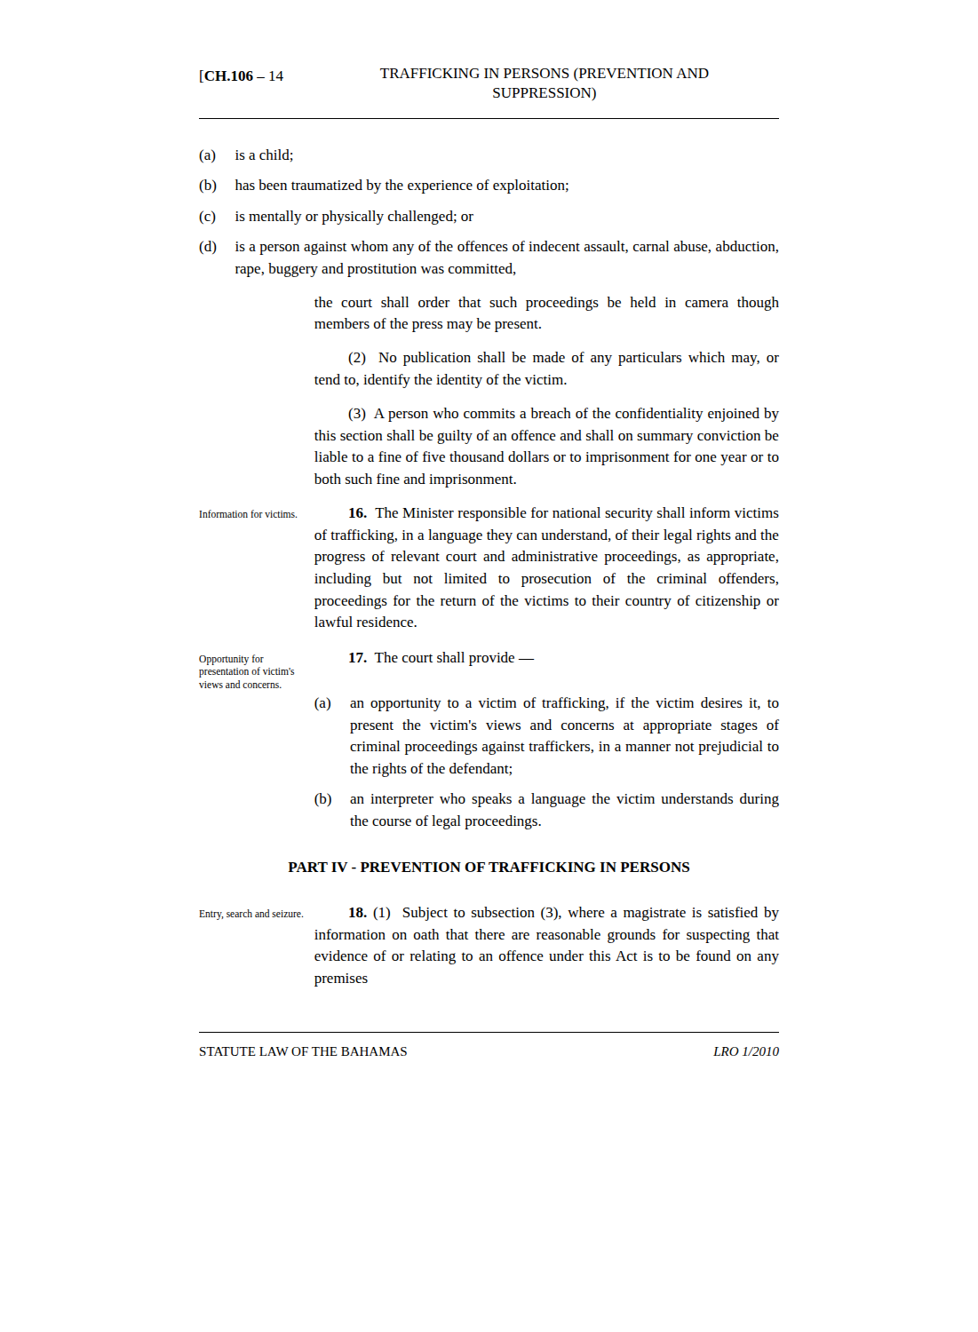[CH.106 – 14
Trafficking in Persons (Prevention and Suppression)
(a) is a child;
(b) has been traumatized by the experience of exploitation;
(c) is mentally or physically challenged; or
(d) is a person against whom any of the offences of indecent assault, carnal abuse, abduction, rape, buggery and prostitution was committed,
the court shall order that such proceedings be held in camera though members of the press may be present.
(2) No publication shall be made of any particulars which may, or tend to, identify the identity of the victim.
(3) A person who commits a breach of the confidentiality enjoined by this section shall be guilty of an offence and shall on summary conviction be liable to a fine of five thousand dollars or to imprisonment for one year or to both such fine and imprisonment.
Information for victims.
16. The Minister responsible for national security shall inform victims of trafficking, in a language they can understand, of their legal rights and the progress of relevant court and administrative proceedings, as appropriate, including but not limited to prosecution of the criminal offenders, proceedings for the return of the victims to their country of citizenship or lawful residence.
Opportunity for presentation of victim's views and concerns.
17. The court shall provide —
(a) an opportunity to a victim of trafficking, if the victim desires it, to present the victim's views and concerns at appropriate stages of criminal proceedings against traffickers, in a manner not prejudicial to the rights of the defendant;
(b) an interpreter who speaks a language the victim understands during the course of legal proceedings.
Part IV - Prevention of Trafficking in Persons
Entry, search and seizure.
18. (1) Subject to subsection (3), where a magistrate is satisfied by information on oath that there are reasonable grounds for suspecting that evidence of or relating to an offence under this Act is to be found on any premises
Statute Law of The Bahamas
LRO 1/2010